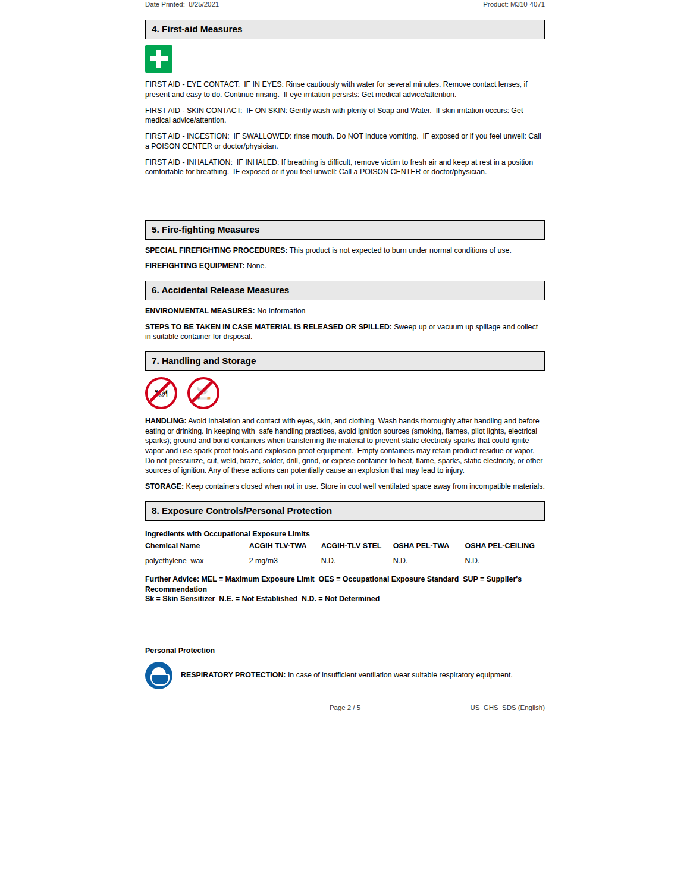Date Printed: 8/25/2021
Product: M310-4071
4. First-aid Measures
FIRST AID - EYE CONTACT: IF IN EYES: Rinse cautiously with water for several minutes. Remove contact lenses, if present and easy to do. Continue rinsing. If eye irritation persists: Get medical advice/attention.
FIRST AID - SKIN CONTACT: IF ON SKIN: Gently wash with plenty of Soap and Water. If skin irritation occurs: Get medical advice/attention.
FIRST AID - INGESTION: IF SWALLOWED: rinse mouth. Do NOT induce vomiting. IF exposed or if you feel unwell: Call a POISON CENTER or doctor/physician.
FIRST AID - INHALATION: IF INHALED: If breathing is difficult, remove victim to fresh air and keep at rest in a position comfortable for breathing. IF exposed or if you feel unwell: Call a POISON CENTER or doctor/physician.
5. Fire-fighting Measures
SPECIAL FIREFIGHTING PROCEDURES: This product is not expected to burn under normal conditions of use.
FIREFIGHTING EQUIPMENT: None.
6. Accidental Release Measures
ENVIRONMENTAL MEASURES: No Information
STEPS TO BE TAKEN IN CASE MATERIAL IS RELEASED OR SPILLED: Sweep up or vacuum up spillage and collect in suitable container for disposal.
7. Handling and Storage
🍽 🚬
HANDLING: Avoid inhalation and contact with eyes, skin, and clothing. Wash hands thoroughly after handling and before eating or drinking. In keeping with safe handling practices, avoid ignition sources (smoking, flames, pilot lights, electrical sparks); ground and bond containers when transferring the material to prevent static electricity sparks that could ignite vapor and use spark proof tools and explosion proof equipment. Empty containers may retain product residue or vapor. Do not pressurize, cut, weld, braze, solder, drill, grind, or expose container to heat, flame, sparks, static electricity, or other sources of ignition. Any of these actions can potentially cause an explosion that may lead to injury.
STORAGE: Keep containers closed when not in use. Store in cool well ventilated space away from incompatible materials.
8. Exposure Controls/Personal Protection
Ingredients with Occupational Exposure Limits
| Chemical Name | ACGIH TLV-TWA | ACGIH-TLV STEL | OSHA PEL-TWA | OSHA PEL-CEILING |
| --- | --- | --- | --- | --- |
| polyethylene wax | 2 mg/m3 | N.D. | N.D. | N.D. |
Further Advice: MEL = Maximum Exposure Limit OES = Occupational Exposure Standard SUP = Supplier's Recommendation
Sk = Skin Sensitizer N.E. = Not Established N.D. = Not Determined
Personal Protection
RESPIRATORY PROTECTION: In case of insufficient ventilation wear suitable respiratory equipment.
Page 2 / 5
US_GHS_SDS (English)